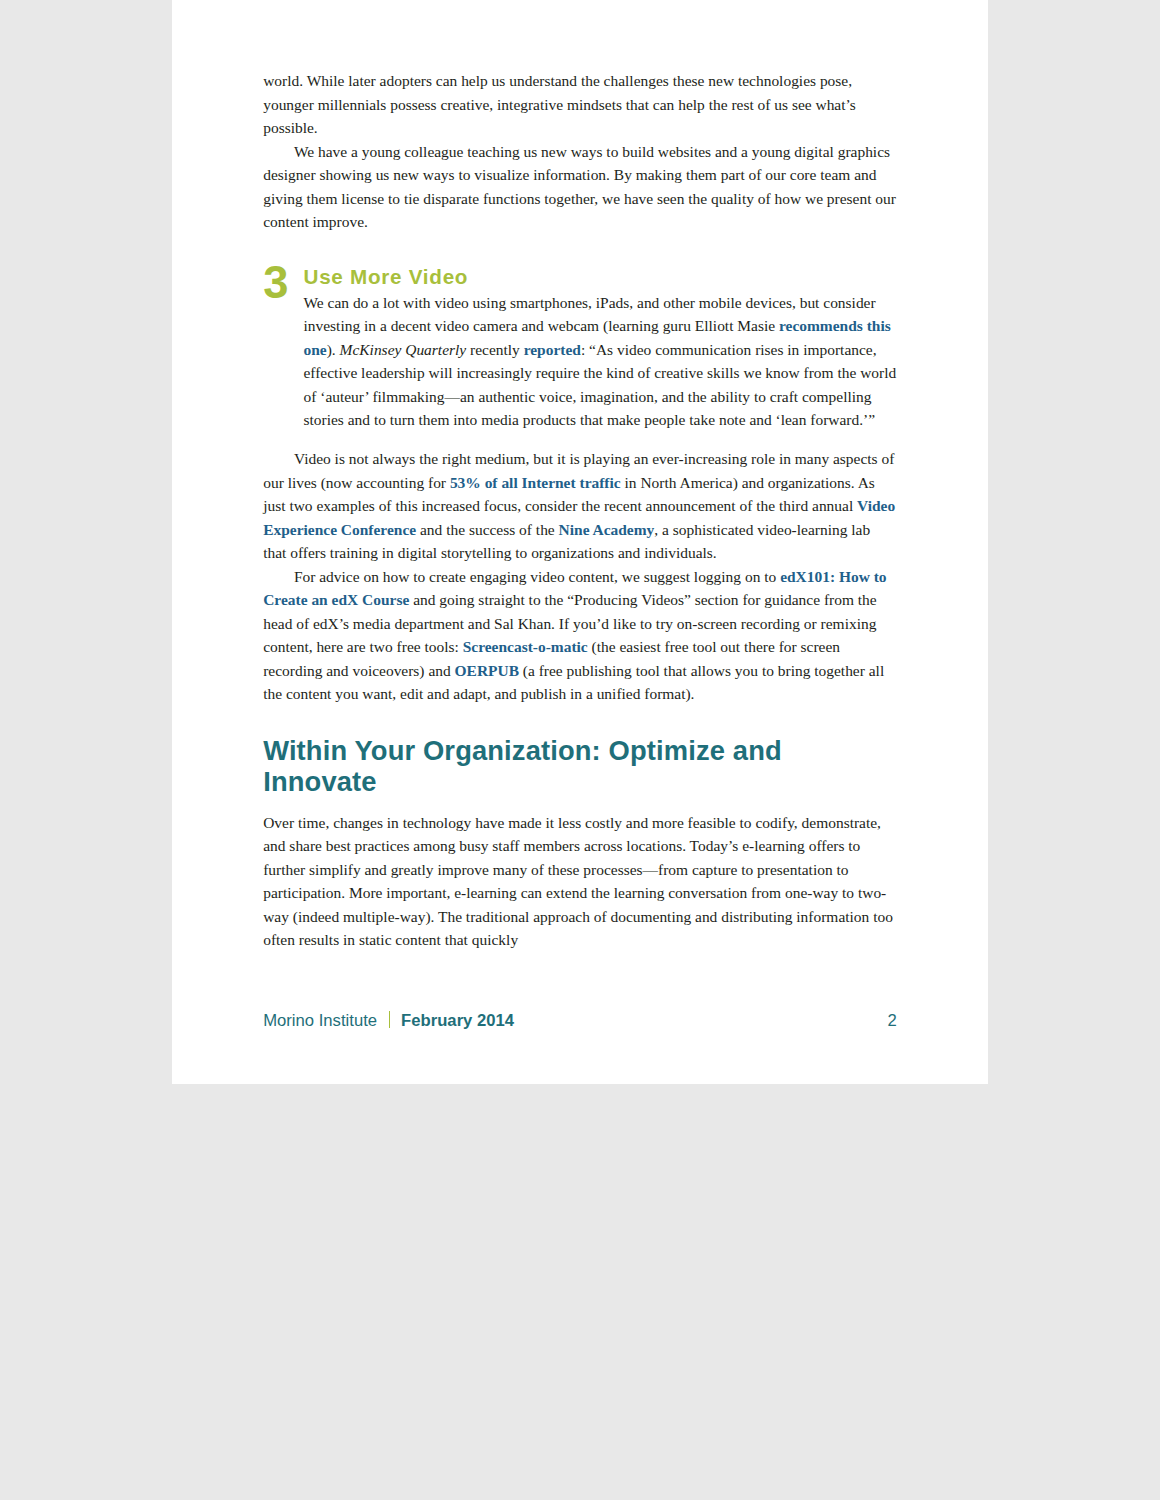world. While later adopters can help us understand the challenges these new technologies pose, younger millennials possess creative, integrative mindsets that can help the rest of us see what’s possible.
We have a young colleague teaching us new ways to build websites and a young digital graphics designer showing us new ways to visualize information. By making them part of our core team and giving them license to tie disparate functions together, we have seen the quality of how we present our content improve.
3
Use More Video
We can do a lot with video using smartphones, iPads, and other mobile devices, but consider investing in a decent video camera and webcam (learning guru Elliott Masie recommends this one). McKinsey Quarterly recently reported: “As video communication rises in importance, effective leadership will increasingly require the kind of creative skills we know from the world of ‘auteur’ filmmaking—an authentic voice, imagination, and the ability to craft compelling stories and to turn them into media products that make people take note and ‘lean forward.’”
Video is not always the right medium, but it is playing an ever-increasing role in many aspects of our lives (now accounting for 53% of all Internet traffic in North America) and organizations. As just two examples of this increased focus, consider the recent announcement of the third annual Video Experience Conference and the success of the Nine Academy, a sophisticated video-learning lab that offers training in digital storytelling to organizations and individuals.
For advice on how to create engaging video content, we suggest logging on to edX101: How to Create an edX Course and going straight to the “Producing Videos” section for guidance from the head of edX’s media department and Sal Khan. If you’d like to try on-screen recording or remixing content, here are two free tools: Screencast-o-matic (the easiest free tool out there for screen recording and voiceovers) and OERPUB (a free publishing tool that allows you to bring together all the content you want, edit and adapt, and publish in a unified format).
Within Your Organization: Optimize and Innovate
Over time, changes in technology have made it less costly and more feasible to codify, demonstrate, and share best practices among busy staff members across locations. Today’s e-learning offers to further simplify and greatly improve many of these processes—from capture to presentation to participation. More important, e-learning can extend the learning conversation from one-way to two-way (indeed multiple-way). The traditional approach of documenting and distributing information too often results in static content that quickly
Morino Institute February 2014
2